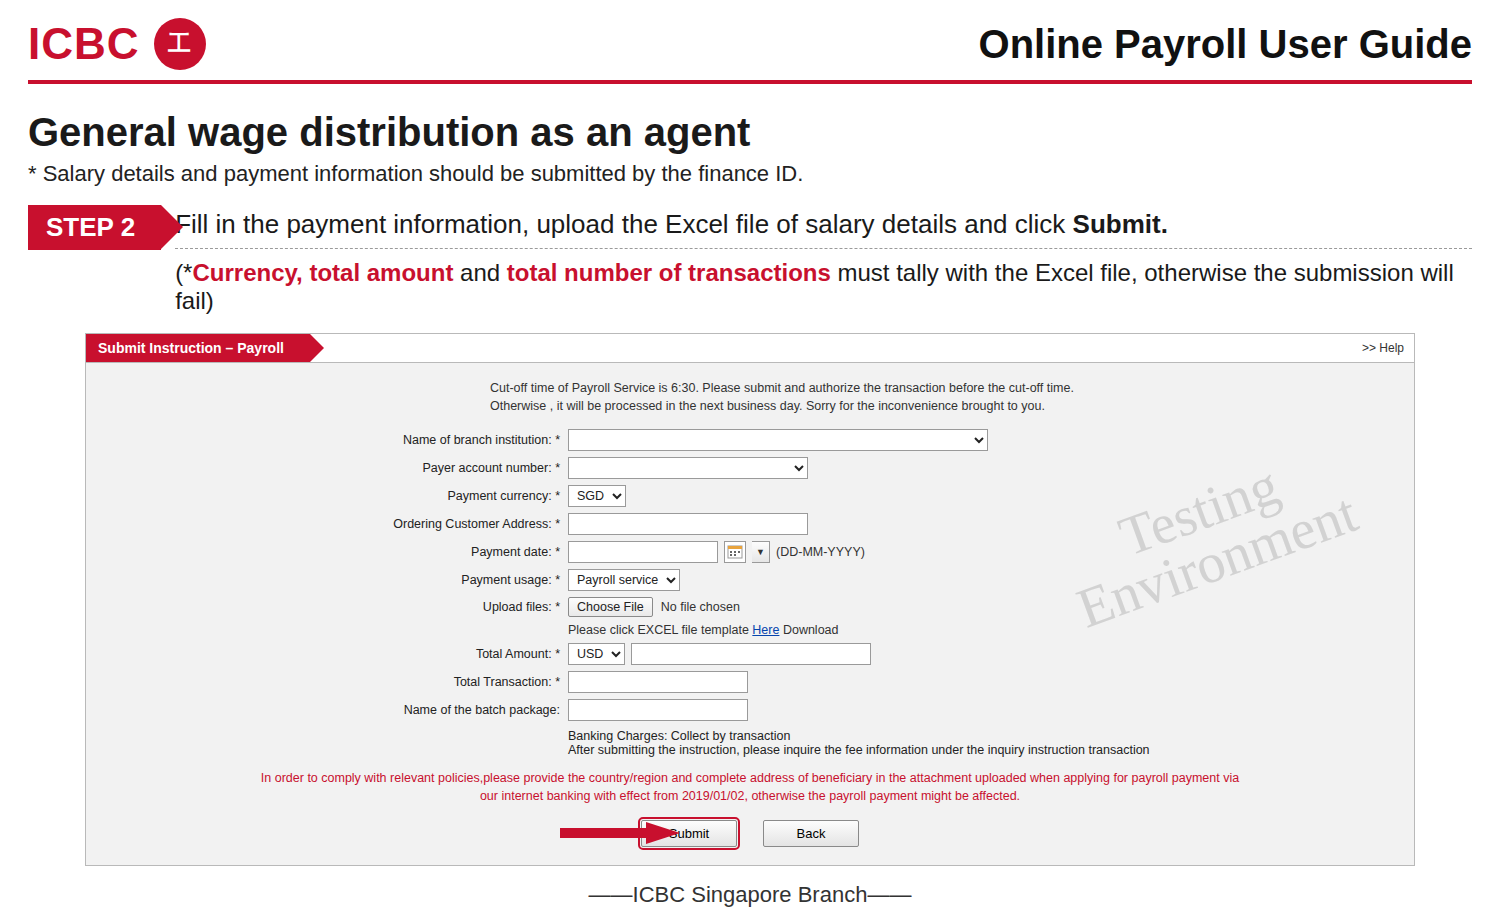ICBC
工
Online Payroll User Guide
General wage distribution as an agent
* Salary details and payment information should be submitted by the finance ID.
STEP 2
Fill in the payment information, upload the Excel file of salary details and click Submit.
(*Currency, total amount and total number of transactions must tally with the Excel file, otherwise the submission will fail)
Submit Instruction – Payroll
>> Help
Testing Environment
Cut-off time of Payroll Service is 6:30. Please submit and authorize the transaction before the cut-off time. Otherwise , it will be processed in the next business day. Sorry for the inconvenience brought to you.
Name of branch institution: *
Payer account number: *
Payment currency: *
SGD
Ordering Customer Address: *
Payment date: *
▼ (DD-MM-YYYY)
Payment usage: *
Payroll service
Upload files: *
Choose File No file chosen
Please click EXCEL file template Here Download
Total Amount: *
USD
Total Transaction: *
Name of the batch package:
Banking Charges: Collect by transaction
After submitting the instruction, please inquire the fee information under the inquiry instruction transaction
In order to comply with relevant policies,please provide the country/region and complete address of beneficiary in the attachment uploaded when applying for payroll payment via our internet banking with effect from 2019/01/02, otherwise the payroll payment might be affected.
Submit Back
——ICBC Singapore Branch——